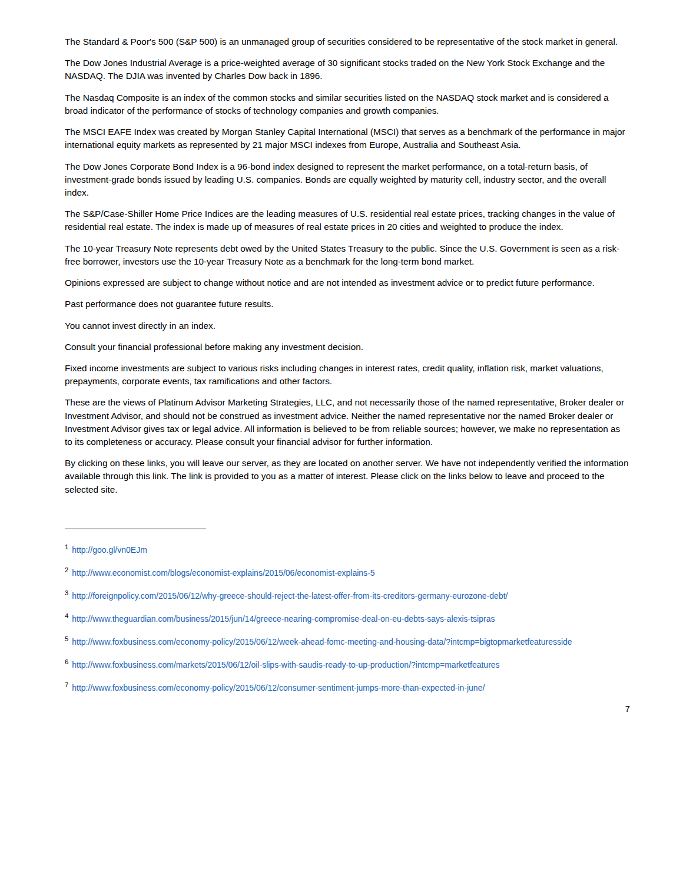The Standard & Poor's 500 (S&P 500) is an unmanaged group of securities considered to be representative of the stock market in general.
The Dow Jones Industrial Average is a price-weighted average of 30 significant stocks traded on the New York Stock Exchange and the NASDAQ. The DJIA was invented by Charles Dow back in 1896.
The Nasdaq Composite is an index of the common stocks and similar securities listed on the NASDAQ stock market and is considered a broad indicator of the performance of stocks of technology companies and growth companies.
The MSCI EAFE Index was created by Morgan Stanley Capital International (MSCI) that serves as a benchmark of the performance in major international equity markets as represented by 21 major MSCI indexes from Europe, Australia and Southeast Asia.
The Dow Jones Corporate Bond Index is a 96-bond index designed to represent the market performance, on a total-return basis, of investment-grade bonds issued by leading U.S. companies. Bonds are equally weighted by maturity cell, industry sector, and the overall index.
The S&P/Case-Shiller Home Price Indices are the leading measures of U.S. residential real estate prices, tracking changes in the value of residential real estate. The index is made up of measures of real estate prices in 20 cities and weighted to produce the index.
The 10-year Treasury Note represents debt owed by the United States Treasury to the public. Since the U.S. Government is seen as a risk-free borrower, investors use the 10-year Treasury Note as a benchmark for the long-term bond market.
Opinions expressed are subject to change without notice and are not intended as investment advice or to predict future performance.
Past performance does not guarantee future results.
You cannot invest directly in an index.
Consult your financial professional before making any investment decision.
Fixed income investments are subject to various risks including changes in interest rates, credit quality, inflation risk, market valuations, prepayments, corporate events, tax ramifications and other factors.
These are the views of Platinum Advisor Marketing Strategies, LLC, and not necessarily those of the named representative, Broker dealer or Investment Advisor, and should not be construed as investment advice. Neither the named representative nor the named Broker dealer or Investment Advisor gives tax or legal advice. All information is believed to be from reliable sources; however, we make no representation as to its completeness or accuracy. Please consult your financial advisor for further information.
By clicking on these links, you will leave our server, as they are located on another server. We have not independently verified the information available through this link. The link is provided to you as a matter of interest. Please click on the links below to leave and proceed to the selected site.
1 http://goo.gl/vn0EJm
2 http://www.economist.com/blogs/economist-explains/2015/06/economist-explains-5
3 http://foreignpolicy.com/2015/06/12/why-greece-should-reject-the-latest-offer-from-its-creditors-germany-eurozone-debt/
4 http://www.theguardian.com/business/2015/jun/14/greece-nearing-compromise-deal-on-eu-debts-says-alexis-tsipras
5 http://www.foxbusiness.com/economy-policy/2015/06/12/week-ahead-fomc-meeting-and-housing-data/?intcmp=bigtopmarketfeaturesside
6 http://www.foxbusiness.com/markets/2015/06/12/oil-slips-with-saudis-ready-to-up-production/?intcmp=marketfeatures
7 http://www.foxbusiness.com/economy-policy/2015/06/12/consumer-sentiment-jumps-more-than-expected-in-june/
7